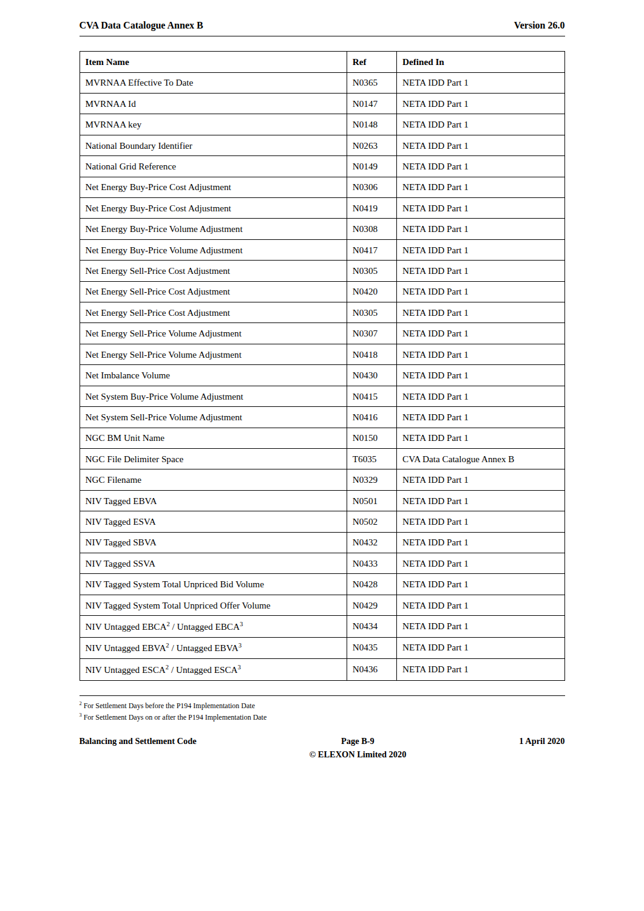CVA Data Catalogue Annex B Version 26.0
| Item Name | Ref | Defined In |
| --- | --- | --- |
| MVRNAA Effective To Date | N0365 | NETA IDD Part 1 |
| MVRNAA Id | N0147 | NETA IDD Part 1 |
| MVRNAA key | N0148 | NETA IDD Part 1 |
| National Boundary Identifier | N0263 | NETA IDD Part 1 |
| National Grid Reference | N0149 | NETA IDD Part 1 |
| Net Energy Buy-Price Cost Adjustment | N0306 | NETA IDD Part 1 |
| Net Energy Buy-Price Cost Adjustment | N0419 | NETA IDD Part 1 |
| Net Energy Buy-Price Volume Adjustment | N0308 | NETA IDD Part 1 |
| Net Energy Buy-Price Volume Adjustment | N0417 | NETA IDD Part 1 |
| Net Energy Sell-Price Cost Adjustment | N0305 | NETA IDD Part 1 |
| Net Energy Sell-Price Cost Adjustment | N0420 | NETA IDD Part 1 |
| Net Energy Sell-Price Cost Adjustment | N0305 | NETA IDD Part 1 |
| Net Energy Sell-Price Volume Adjustment | N0307 | NETA IDD Part 1 |
| Net Energy Sell-Price Volume Adjustment | N0418 | NETA IDD Part 1 |
| Net Imbalance Volume | N0430 | NETA IDD Part 1 |
| Net System Buy-Price Volume Adjustment | N0415 | NETA IDD Part 1 |
| Net System Sell-Price Volume Adjustment | N0416 | NETA IDD Part 1 |
| NGC BM Unit Name | N0150 | NETA IDD Part 1 |
| NGC File Delimiter Space | T6035 | CVA Data Catalogue Annex B |
| NGC Filename | N0329 | NETA IDD Part 1 |
| NIV Tagged EBVA | N0501 | NETA IDD Part 1 |
| NIV Tagged ESVA | N0502 | NETA IDD Part 1 |
| NIV Tagged SBVA | N0432 | NETA IDD Part 1 |
| NIV Tagged SSVA | N0433 | NETA IDD Part 1 |
| NIV Tagged System Total Unpriced Bid Volume | N0428 | NETA IDD Part 1 |
| NIV Tagged System Total Unpriced Offer Volume | N0429 | NETA IDD Part 1 |
| NIV Untagged EBCA 2 / Untagged EBCA 3 | N0434 | NETA IDD Part 1 |
| NIV Untagged EBVA 2 / Untagged EBVA 3 | N0435 | NETA IDD Part 1 |
| NIV Untagged ESCA 2 / Untagged ESCA 3 | N0436 | NETA IDD Part 1 |
2 For Settlement Days before the P194 Implementation Date
3 For Settlement Days on or after the P194 Implementation Date
Balancing and Settlement Code Page B-9 © ELEXON Limited 2020 1 April 2020